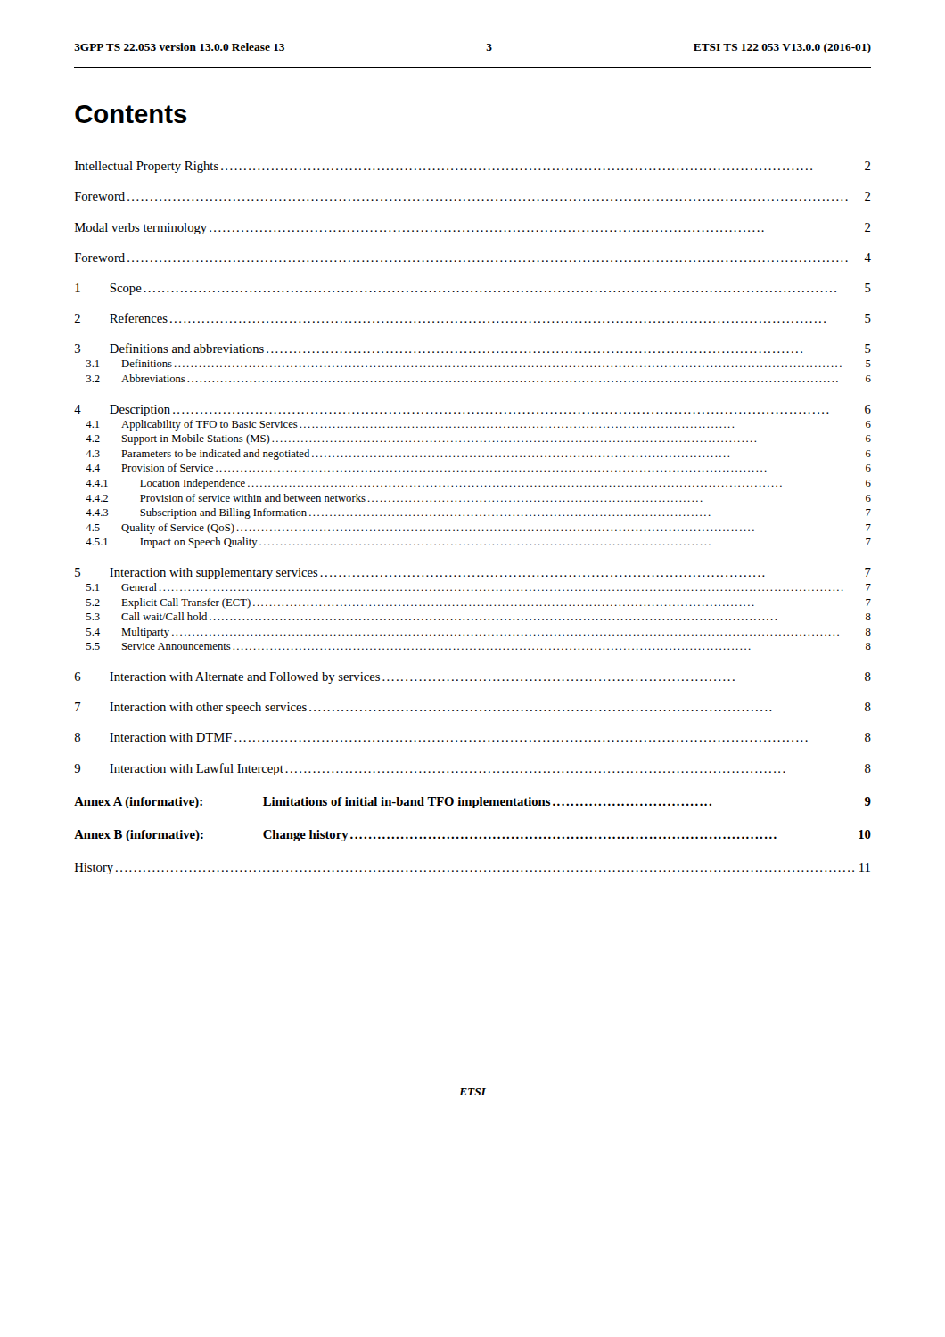3GPP TS 22.053 version 13.0.0 Release 13
3
ETSI TS 122 053 V13.0.0 (2016-01)
Contents
Intellectual Property Rights ................................................................................................................................. 2
Foreword ............................................................................................................................................................. 2
Modal verbs terminology ......................................................................................................................... 2
Foreword ............................................................................................................................................................. 4
1 Scope ....................................................................................................................................................... 5
2 References ............................................................................................................................................... 5
3 Definitions and abbreviations ..................................................................................................................... 5
3.1 Definitions ................................................................................................................................................................. 5
3.2 Abbreviations ............................................................................................................................................................. 6
4 Description ............................................................................................................................................... 6
4.1 Applicability of TFO to Basic Services ......................................................................................................... 6
4.2 Support in Mobile Stations (MS) ..................................................................................................................... 6
4.3 Parameters to be indicated and negotiated ..................................................................................................... 6
4.4 Provision of Service ..................................................................................................................................... 6
4.4.1 Location Independence ................................................................................................................................. 6
4.4.2 Provision of service within and between networks ................................................................................. 6
4.4.3 Subscription and Billing Information ................................................................................................. 7
4.5 Quality of Service (QoS) ............................................................................................................................. 7
4.5.1 Impact on Speech Quality ............................................................................................................. 7
5 Interaction with supplementary services ................................................................................................. 7
5.1 General ..................................................................................................................................................................... 7
5.2 Explicit Call Transfer (ECT) ......................................................................................................................... 7
5.3 Call wait/Call hold ......................................................................................................................................... 8
5.4 Multiparty ................................................................................................................................................................. 8
5.5 Service Announcements ............................................................................................................................. 8
6 Interaction with Alternate and Followed by services ............................................................................. 8
7 Interaction with other speech services ..................................................................................................... 8
8 Interaction with DTMF ............................................................................................................................. 8
9 Interaction with Lawful Intercept ............................................................................................................. 8
Annex A (informative): Limitations of initial in-band TFO implementations ................................... 9
Annex B (informative): Change history ............................................................................................. 10
History ................................................................................................................................................................. 11
ETSI